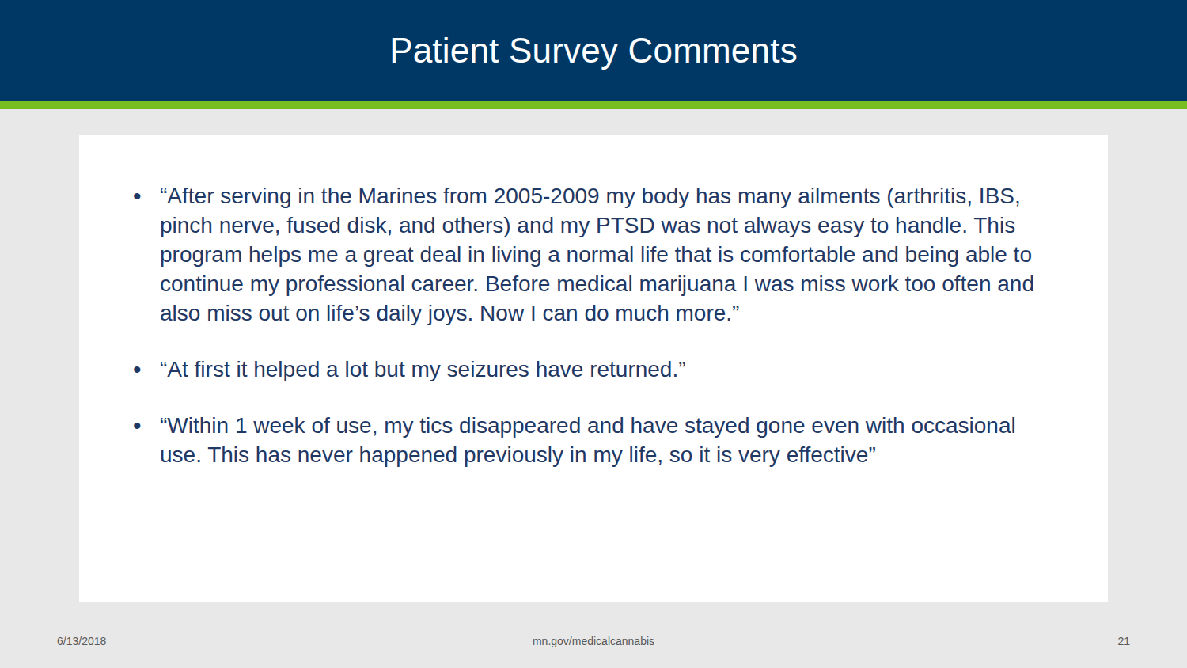Patient Survey Comments
“After serving in the Marines from 2005-2009 my body has many ailments (arthritis, IBS, pinch nerve, fused disk, and others) and my PTSD was not always easy to handle. This program helps me a great deal in living a normal life that is comfortable and being able to continue my professional career. Before medical marijuana I was miss work too often and also miss out on life’s daily joys. Now I can do much more.”
“At first it helped a lot but my seizures have returned.”
“Within 1 week of use, my tics disappeared and have stayed gone even with occasional use. This has never happened previously in my life, so it is very effective”
6/13/2018 mn.gov/medicalcannabis 21